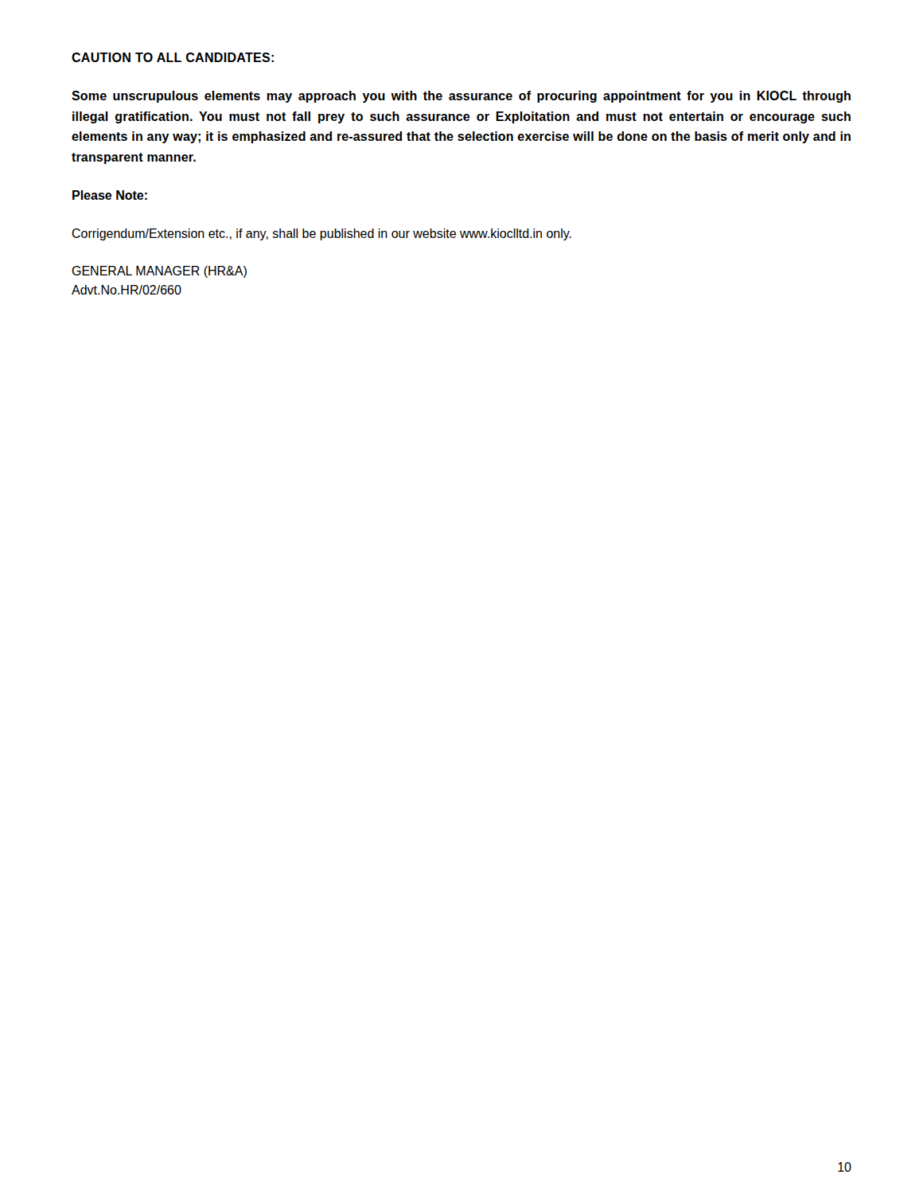CAUTION TO ALL CANDIDATES:
Some unscrupulous elements may approach you with the assurance of procuring appointment for you in KIOCL through illegal gratification. You must not fall prey to such assurance or Exploitation and must not entertain or encourage such elements in any way; it is emphasized and re-assured that the selection exercise will be done on the basis of merit only and in transparent manner.
Please Note:
Corrigendum/Extension etc., if any, shall be published in our website www.kioclltd.in only.
GENERAL MANAGER (HR&A)
Advt.No.HR/02/660
10